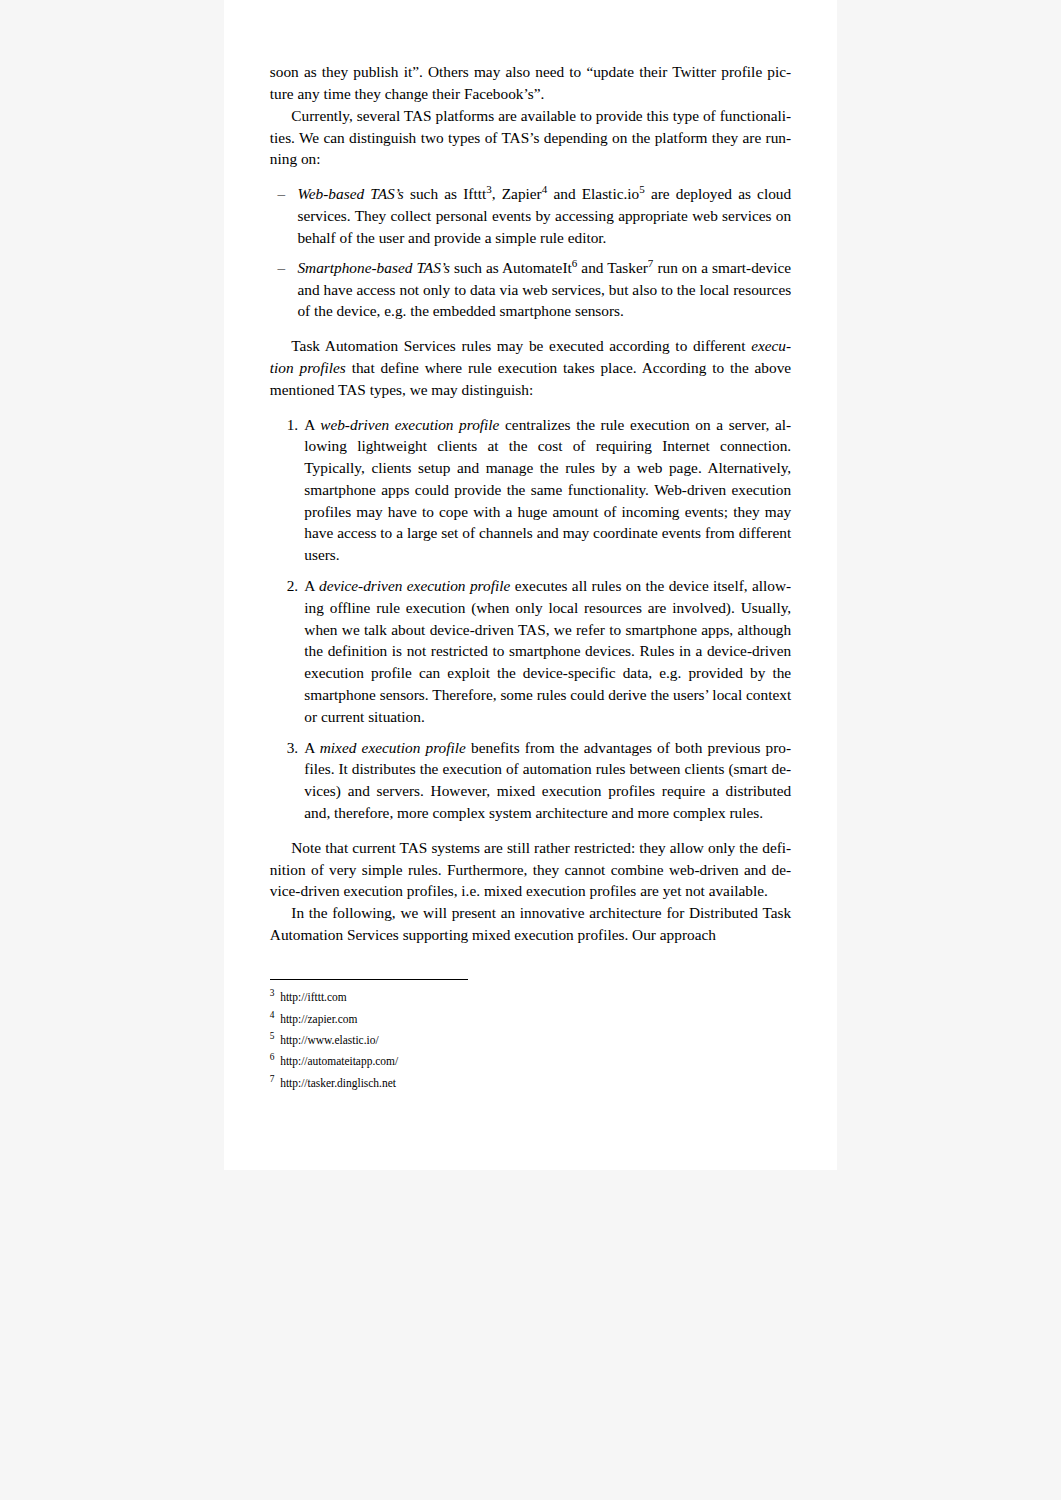soon as they publish it”. Others may also need to “update their Twitter profile picture any time they change their Facebook’s”.
Currently, several TAS platforms are available to provide this type of functionalities. We can distinguish two types of TAS’s depending on the platform they are running on:
Web-based TAS’s such as Ifttt3, Zapier4 and Elastic.io5 are deployed as cloud services. They collect personal events by accessing appropriate web services on behalf of the user and provide a simple rule editor.
Smartphone-based TAS’s such as AutomateIt6 and Tasker7 run on a smart-device and have access not only to data via web services, but also to the local resources of the device, e.g. the embedded smartphone sensors.
Task Automation Services rules may be executed according to different execution profiles that define where rule execution takes place. According to the above mentioned TAS types, we may distinguish:
A web-driven execution profile centralizes the rule execution on a server, allowing lightweight clients at the cost of requiring Internet connection. Typically, clients setup and manage the rules by a web page. Alternatively, smartphone apps could provide the same functionality. Web-driven execution profiles may have to cope with a huge amount of incoming events; they may have access to a large set of channels and may coordinate events from different users.
A device-driven execution profile executes all rules on the device itself, allowing offline rule execution (when only local resources are involved). Usually, when we talk about device-driven TAS, we refer to smartphone apps, although the definition is not restricted to smartphone devices. Rules in a device-driven execution profile can exploit the device-specific data, e.g. provided by the smartphone sensors. Therefore, some rules could derive the users’ local context or current situation.
A mixed execution profile benefits from the advantages of both previous profiles. It distributes the execution of automation rules between clients (smart devices) and servers. However, mixed execution profiles require a distributed and, therefore, more complex system architecture and more complex rules.
Note that current TAS systems are still rather restricted: they allow only the definition of very simple rules. Furthermore, they cannot combine web-driven and device-driven execution profiles, i.e. mixed execution profiles are yet not available.
In the following, we will present an innovative architecture for Distributed Task Automation Services supporting mixed execution profiles. Our approach
3 http://ifttt.com
4 http://zapier.com
5 http://www.elastic.io/
6 http://automateitapp.com/
7 http://tasker.dinglisch.net